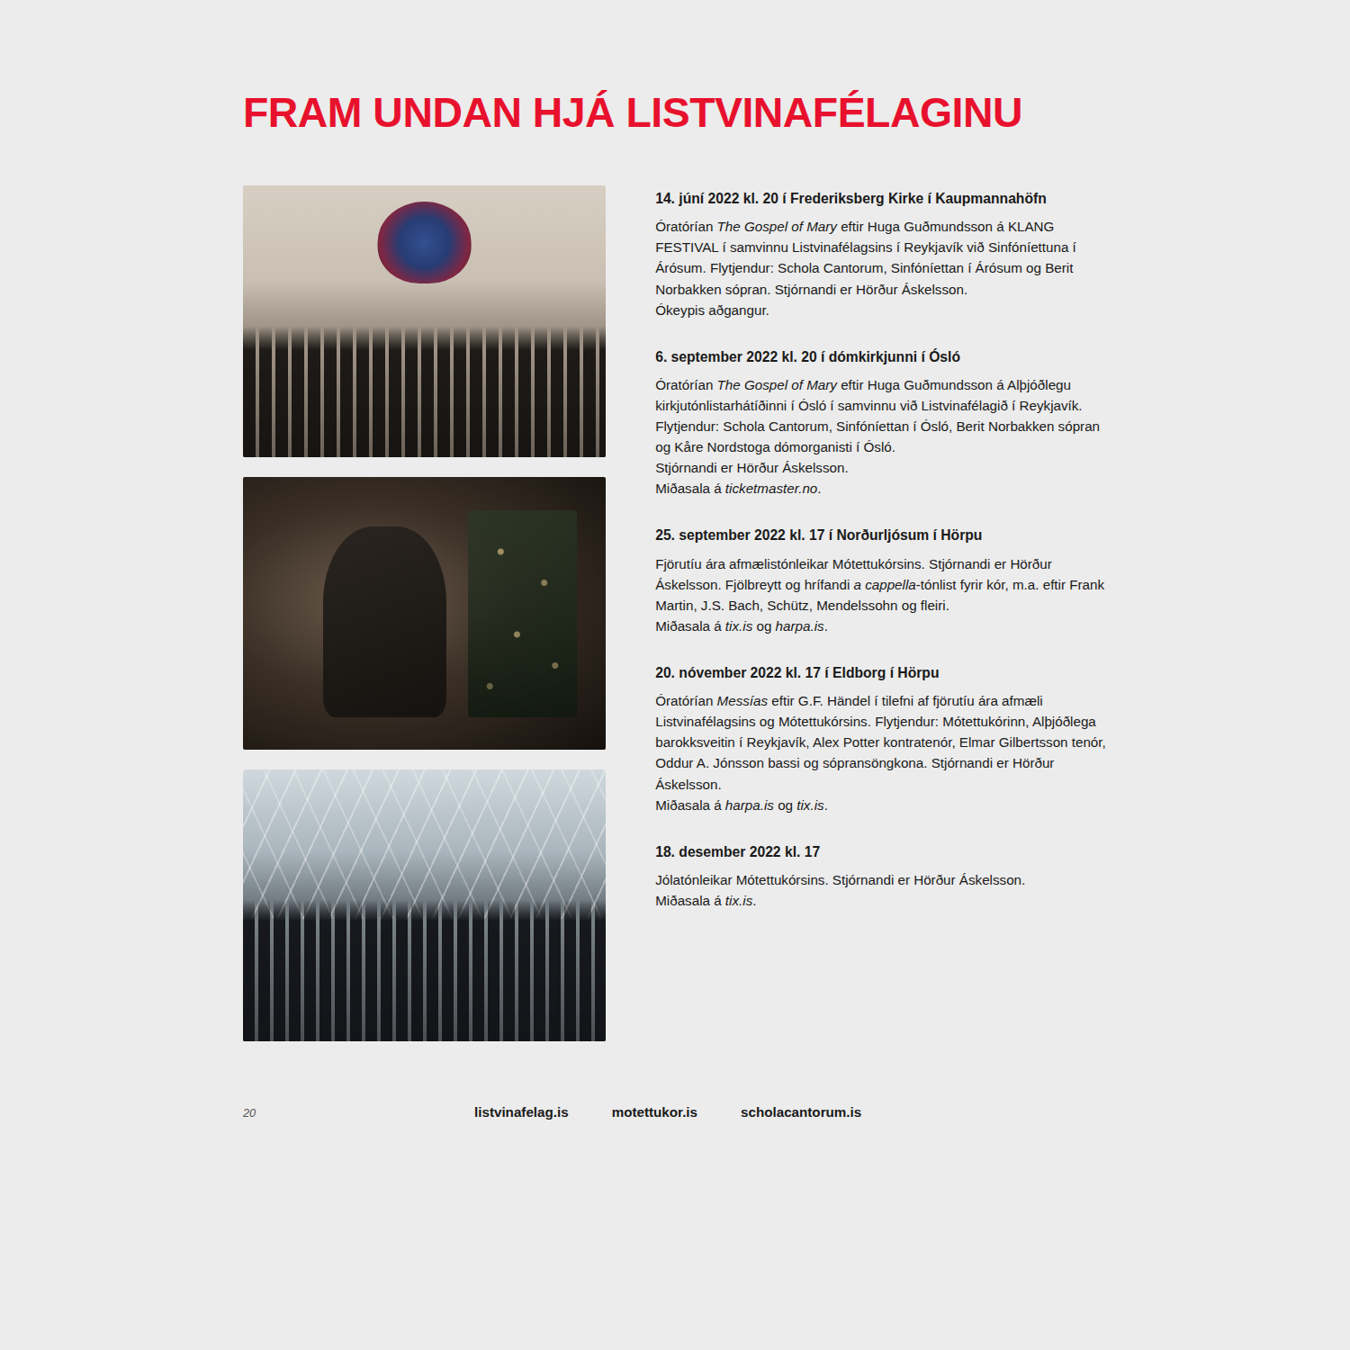FRAM UNDAN HJÁ LISTVINAFÉLAGINU
14. júní 2022 kl. 20 í Frederiksberg Kirke í Kaupmannahöfn
Óratórían The Gospel of Mary eftir Huga Guðmundsson á KLANG FESTIVAL í samvinnu Listvinafélagsins í Reykjavík við Sinfóníettuna í Árósum. Flytjendur: Schola Cantorum, Sinfóníettan í Árósum og Berit Norbakken sópran. Stjórnandi er Hörður Áskelsson.
Ókeypis aðgangur.
6. september 2022 kl. 20 í dómkirkjunni í Ósló
Óratórían The Gospel of Mary eftir Huga Guðmundsson á Alþjóðlegu kirkjutónlistarhátíðinni í Ósló í samvinnu við Listvinafélagið í Reykjavík. Flytjendur: Schola Cantorum, Sinfóníettan í Ósló, Berit Norbakken sópran og Kåre Nordstoga dómorganisti í Ósló.
Stjórnandi er Hörður Áskelsson.
Miðasala á ticketmaster.no.
25. september 2022 kl. 17 í Norðurljósum í Hörpu
Fjörutíu ára afmælistónleikar Mótettukórsins. Stjórnandi er Hörður Áskelsson. Fjölbreytt og hrífandi a cappella-tónlist fyrir kór, m.a. eftir Frank Martin, J.S. Bach, Schütz, Mendelssohn og fleiri.
Miðasala á tix.is og harpa.is.
20. nóvember 2022 kl. 17 í Eldborg í Hörpu
Óratórían Messías eftir G.F. Händel í tilefni af fjörutíu ára afmæli Listvinafélagsins og Mótettukórsins. Flytjendur: Mótettukórinn, Alþjóðlega barokksveitin í Reykjavík, Alex Potter kontratenór, Elmar Gilbertsson tenór, Oddur A. Jónsson bassi og sópransöngkona. Stjórnandi er Hörður Áskelsson.
Miðasala á harpa.is og tix.is.
18. desember 2022 kl. 17
Jólatónleikar Mótettukórsins. Stjórnandi er Hörður Áskelsson.
Miðasala á tix.is.
20
listvinafelag.is motettukor.is scholacantorum.is